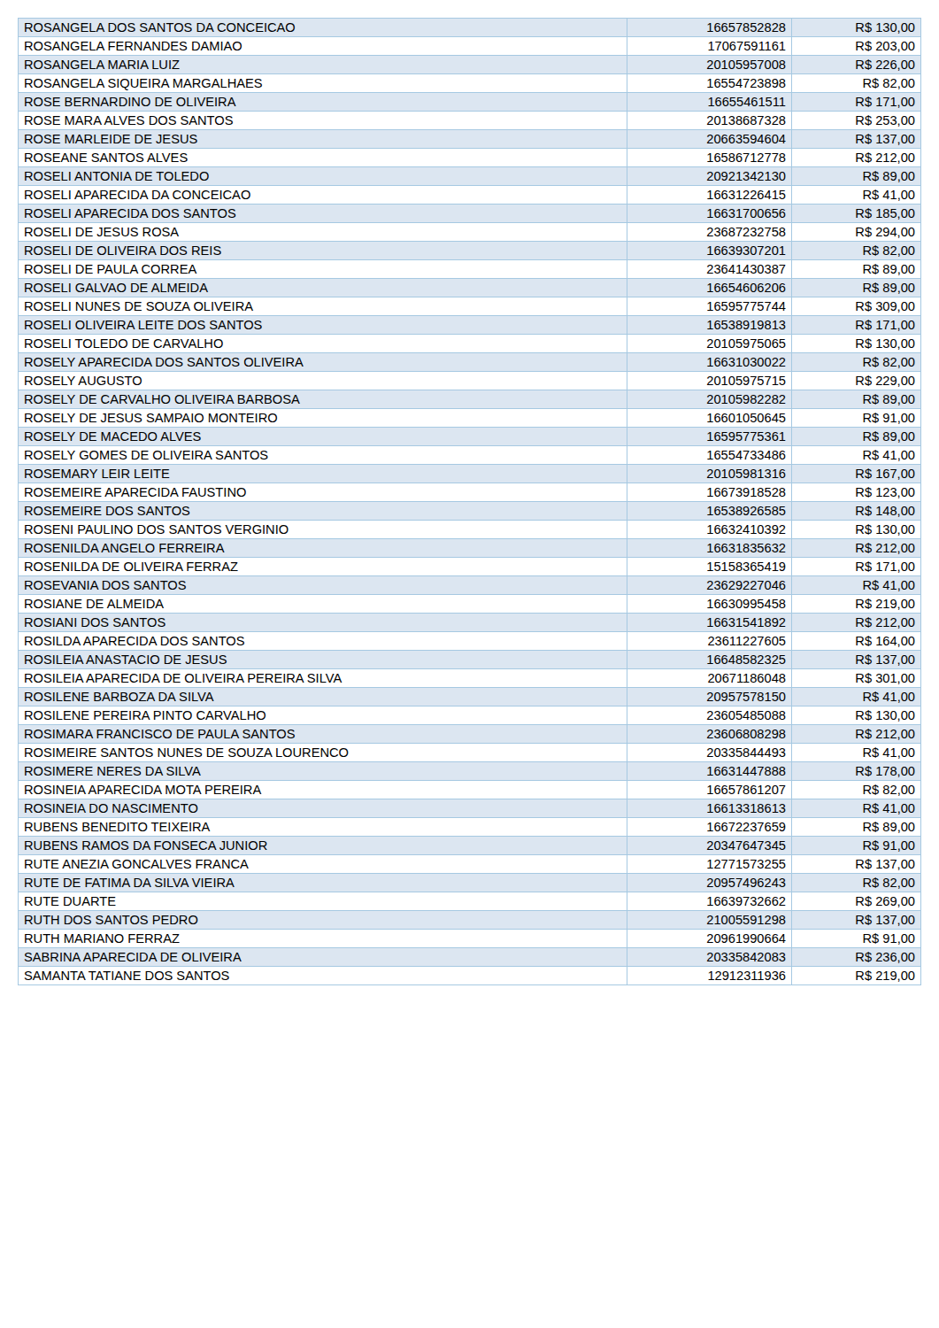| ROSANGELA DOS SANTOS DA CONCEICAO | 16657852828 | R$ 130,00 |
| ROSANGELA FERNANDES DAMIAO | 17067591161 | R$ 203,00 |
| ROSANGELA MARIA LUIZ | 20105957008 | R$ 226,00 |
| ROSANGELA SIQUEIRA MARGALHAES | 16554723898 | R$ 82,00 |
| ROSE BERNARDINO DE OLIVEIRA | 16655461511 | R$ 171,00 |
| ROSE MARA ALVES DOS SANTOS | 20138687328 | R$ 253,00 |
| ROSE MARLEIDE DE JESUS | 20663594604 | R$ 137,00 |
| ROSEANE SANTOS ALVES | 16586712778 | R$ 212,00 |
| ROSELI ANTONIA DE TOLEDO | 20921342130 | R$ 89,00 |
| ROSELI APARECIDA DA CONCEICAO | 16631226415 | R$ 41,00 |
| ROSELI APARECIDA DOS SANTOS | 16631700656 | R$ 185,00 |
| ROSELI DE JESUS ROSA | 23687232758 | R$ 294,00 |
| ROSELI DE OLIVEIRA DOS REIS | 16639307201 | R$ 82,00 |
| ROSELI DE PAULA CORREA | 23641430387 | R$ 89,00 |
| ROSELI GALVAO DE ALMEIDA | 16654606206 | R$ 89,00 |
| ROSELI NUNES DE SOUZA OLIVEIRA | 16595775744 | R$ 309,00 |
| ROSELI OLIVEIRA LEITE DOS SANTOS | 16538919813 | R$ 171,00 |
| ROSELI TOLEDO DE CARVALHO | 20105975065 | R$ 130,00 |
| ROSELY APARECIDA DOS SANTOS OLIVEIRA | 16631030022 | R$ 82,00 |
| ROSELY AUGUSTO | 20105975715 | R$ 229,00 |
| ROSELY DE CARVALHO OLIVEIRA BARBOSA | 20105982282 | R$ 89,00 |
| ROSELY DE JESUS SAMPAIO MONTEIRO | 16601050645 | R$ 91,00 |
| ROSELY DE MACEDO ALVES | 16595775361 | R$ 89,00 |
| ROSELY GOMES DE OLIVEIRA SANTOS | 16554733486 | R$ 41,00 |
| ROSEMARY LEIR LEITE | 20105981316 | R$ 167,00 |
| ROSEMEIRE APARECIDA FAUSTINO | 16673918528 | R$ 123,00 |
| ROSEMEIRE DOS SANTOS | 16538926585 | R$ 148,00 |
| ROSENI PAULINO DOS SANTOS VERGINIO | 16632410392 | R$ 130,00 |
| ROSENILDA ANGELO FERREIRA | 16631835632 | R$ 212,00 |
| ROSENILDA DE OLIVEIRA FERRAZ | 15158365419 | R$ 171,00 |
| ROSEVANIA DOS SANTOS | 23629227046 | R$ 41,00 |
| ROSIANE DE ALMEIDA | 16630995458 | R$ 219,00 |
| ROSIANI DOS SANTOS | 16631541892 | R$ 212,00 |
| ROSILDA APARECIDA DOS SANTOS | 23611227605 | R$ 164,00 |
| ROSILEIA ANASTACIO DE JESUS | 16648582325 | R$ 137,00 |
| ROSILEIA APARECIDA DE OLIVEIRA PEREIRA SILVA | 20671186048 | R$ 301,00 |
| ROSILENE BARBOZA DA SILVA | 20957578150 | R$ 41,00 |
| ROSILENE PEREIRA PINTO CARVALHO | 23605485088 | R$ 130,00 |
| ROSIMARA FRANCISCO DE PAULA SANTOS | 23606808298 | R$ 212,00 |
| ROSIMEIRE SANTOS NUNES DE SOUZA LOURENCO | 20335844493 | R$ 41,00 |
| ROSIMERE NERES DA SILVA | 16631447888 | R$ 178,00 |
| ROSINEIA APARECIDA MOTA PEREIRA | 16657861207 | R$ 82,00 |
| ROSINEIA DO NASCIMENTO | 16613318613 | R$ 41,00 |
| RUBENS BENEDITO TEIXEIRA | 16672237659 | R$ 89,00 |
| RUBENS RAMOS DA FONSECA JUNIOR | 20347647345 | R$ 91,00 |
| RUTE ANEZIA GONCALVES FRANCA | 12771573255 | R$ 137,00 |
| RUTE DE FATIMA DA SILVA VIEIRA | 20957496243 | R$ 82,00 |
| RUTE DUARTE | 16639732662 | R$ 269,00 |
| RUTH DOS SANTOS PEDRO | 21005591298 | R$ 137,00 |
| RUTH MARIANO FERRAZ | 20961990664 | R$ 91,00 |
| SABRINA APARECIDA DE OLIVEIRA | 20335842083 | R$ 236,00 |
| SAMANTA TATIANE DOS SANTOS | 12912311936 | R$ 219,00 |